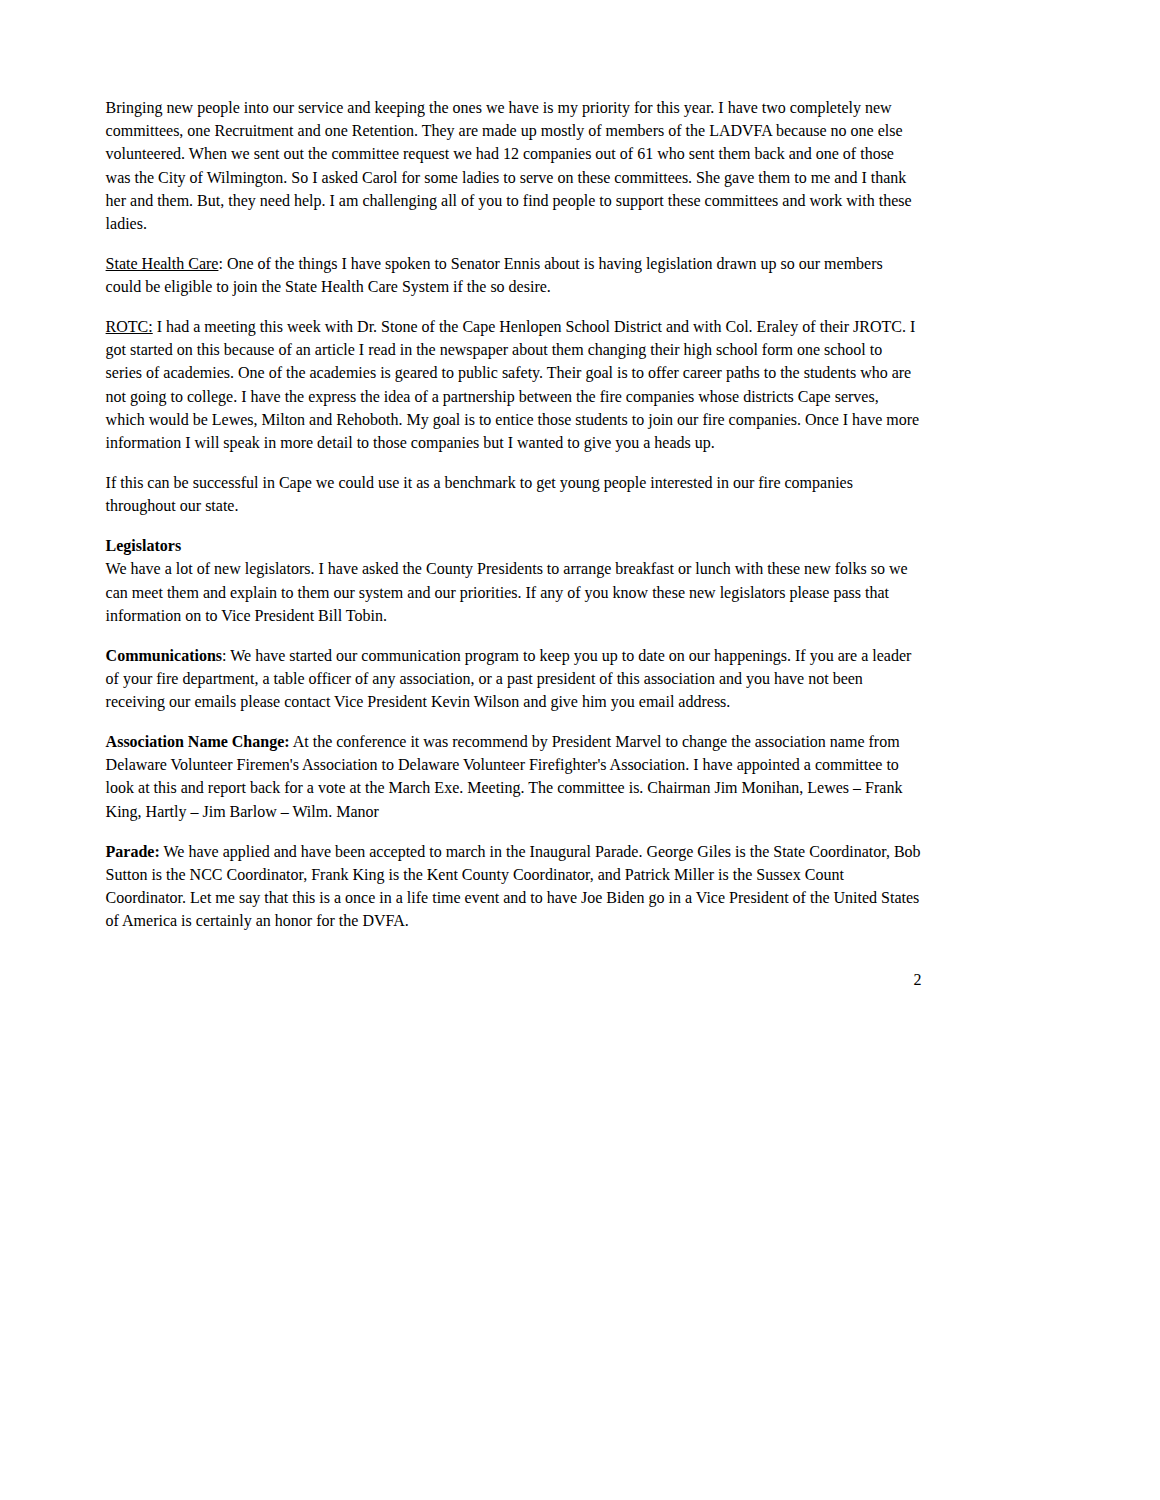Bringing new people into our service and keeping the ones we have is my priority for this year. I have two completely new committees, one Recruitment and one Retention. They are made up mostly of members of the LADVFA because no one else volunteered. When we sent out the committee request we had 12 companies out of 61 who sent them back and one of those was the City of Wilmington. So I asked Carol for some ladies to serve on these committees. She gave them to me and I thank her and them. But, they need help. I am challenging all of you to find people to support these committees and work with these ladies.
State Health Care: One of the things I have spoken to Senator Ennis about is having legislation drawn up so our members could be eligible to join the State Health Care System if the so desire.
ROTC: I had a meeting this week with Dr. Stone of the Cape Henlopen School District and with Col. Eraley of their JROTC. I got started on this because of an article I read in the newspaper about them changing their high school form one school to series of academies. One of the academies is geared to public safety. Their goal is to offer career paths to the students who are not going to college. I have the express the idea of a partnership between the fire companies whose districts Cape serves, which would be Lewes, Milton and Rehoboth. My goal is to entice those students to join our fire companies. Once I have more information I will speak in more detail to those companies but I wanted to give you a heads up.
If this can be successful in Cape we could use it as a benchmark to get young people interested in our fire companies throughout our state.
Legislators
We have a lot of new legislators. I have asked the County Presidents to arrange breakfast or lunch with these new folks so we can meet them and explain to them our system and our priorities. If any of you know these new legislators please pass that information on to Vice President Bill Tobin.
Communications: We have started our communication program to keep you up to date on our happenings. If you are a leader of your fire department, a table officer of any association, or a past president of this association and you have not been receiving our emails please contact Vice President Kevin Wilson and give him you email address.
Association Name Change: At the conference it was recommend by President Marvel to change the association name from Delaware Volunteer Firemen's Association to Delaware Volunteer Firefighter's Association. I have appointed a committee to look at this and report back for a vote at the March Exe. Meeting. The committee is. Chairman Jim Monihan, Lewes – Frank King, Hartly – Jim Barlow – Wilm. Manor
Parade: We have applied and have been accepted to march in the Inaugural Parade. George Giles is the State Coordinator, Bob Sutton is the NCC Coordinator, Frank King is the Kent County Coordinator, and Patrick Miller is the Sussex Count Coordinator. Let me say that this is a once in a life time event and to have Joe Biden go in a Vice President of the United States of America is certainly an honor for the DVFA.
2